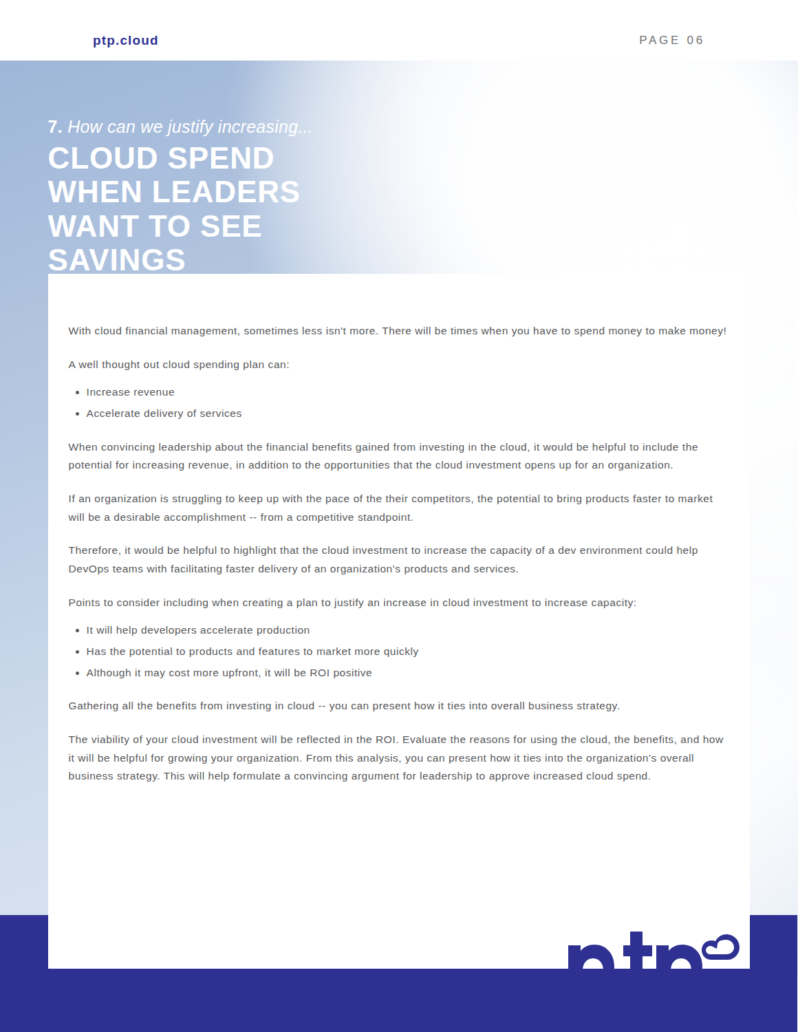ptp.cloud
PAGE 06
7. How can we justify increasing...
Cloud Spend
When Leaders
Want to See
Savings
With cloud financial management, sometimes less isn't more. There will be times when you have to spend money to make money!
A well thought out cloud spending plan can:
Increase revenue
Accelerate delivery of services
When convincing leadership about the financial benefits gained from investing in the cloud, it would be helpful to include the potential for increasing revenue, in addition to the opportunities that the cloud investment opens up for an organization.
If an organization is struggling to keep up with the pace of the their competitors, the potential to bring products faster to market will be a desirable accomplishment -- from a competitive standpoint.
Therefore, it would be helpful to highlight that the cloud investment to increase the capacity of a dev environment could help DevOps teams with facilitating faster delivery of an organization's products and services.
Points to consider including when creating a plan to justify an increase in cloud investment to increase capacity:
It will help developers accelerate production
Has the potential to products and features to market more quickly
Although it may cost more upfront, it will be ROI positive
Gathering all the benefits from investing in cloud -- you can present how it ties into overall business strategy.
The viability of your cloud investment will be reflected in the ROI. Evaluate the reasons for using the cloud, the benefits, and how it will be helpful for growing your organization. From this analysis, you can present how it ties into the organization's overall business strategy. This will help formulate a convincing argument for leadership to approve increased cloud spend.
Infinite Innovation